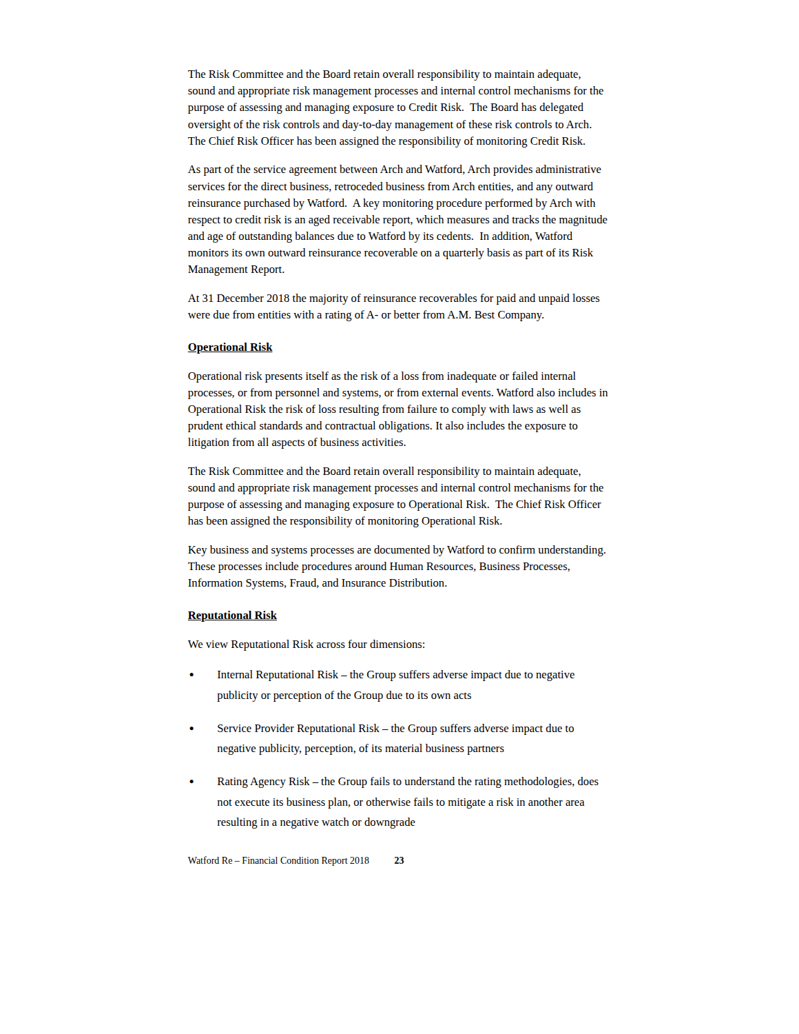The Risk Committee and the Board retain overall responsibility to maintain adequate, sound and appropriate risk management processes and internal control mechanisms for the purpose of assessing and managing exposure to Credit Risk. The Board has delegated oversight of the risk controls and day-to-day management of these risk controls to Arch. The Chief Risk Officer has been assigned the responsibility of monitoring Credit Risk.
As part of the service agreement between Arch and Watford, Arch provides administrative services for the direct business, retroceded business from Arch entities, and any outward reinsurance purchased by Watford. A key monitoring procedure performed by Arch with respect to credit risk is an aged receivable report, which measures and tracks the magnitude and age of outstanding balances due to Watford by its cedents. In addition, Watford monitors its own outward reinsurance recoverable on a quarterly basis as part of its Risk Management Report.
At 31 December 2018 the majority of reinsurance recoverables for paid and unpaid losses were due from entities with a rating of A- or better from A.M. Best Company.
Operational Risk
Operational risk presents itself as the risk of a loss from inadequate or failed internal processes, or from personnel and systems, or from external events. Watford also includes in Operational Risk the risk of loss resulting from failure to comply with laws as well as prudent ethical standards and contractual obligations. It also includes the exposure to litigation from all aspects of business activities.
The Risk Committee and the Board retain overall responsibility to maintain adequate, sound and appropriate risk management processes and internal control mechanisms for the purpose of assessing and managing exposure to Operational Risk. The Chief Risk Officer has been assigned the responsibility of monitoring Operational Risk.
Key business and systems processes are documented by Watford to confirm understanding. These processes include procedures around Human Resources, Business Processes, Information Systems, Fraud, and Insurance Distribution.
Reputational Risk
We view Reputational Risk across four dimensions:
Internal Reputational Risk – the Group suffers adverse impact due to negative publicity or perception of the Group due to its own acts
Service Provider Reputational Risk – the Group suffers adverse impact due to negative publicity, perception, of its material business partners
Rating Agency Risk – the Group fails to understand the rating methodologies, does not execute its business plan, or otherwise fails to mitigate a risk in another area resulting in a negative watch or downgrade
Watford Re – Financial Condition Report 2018 23